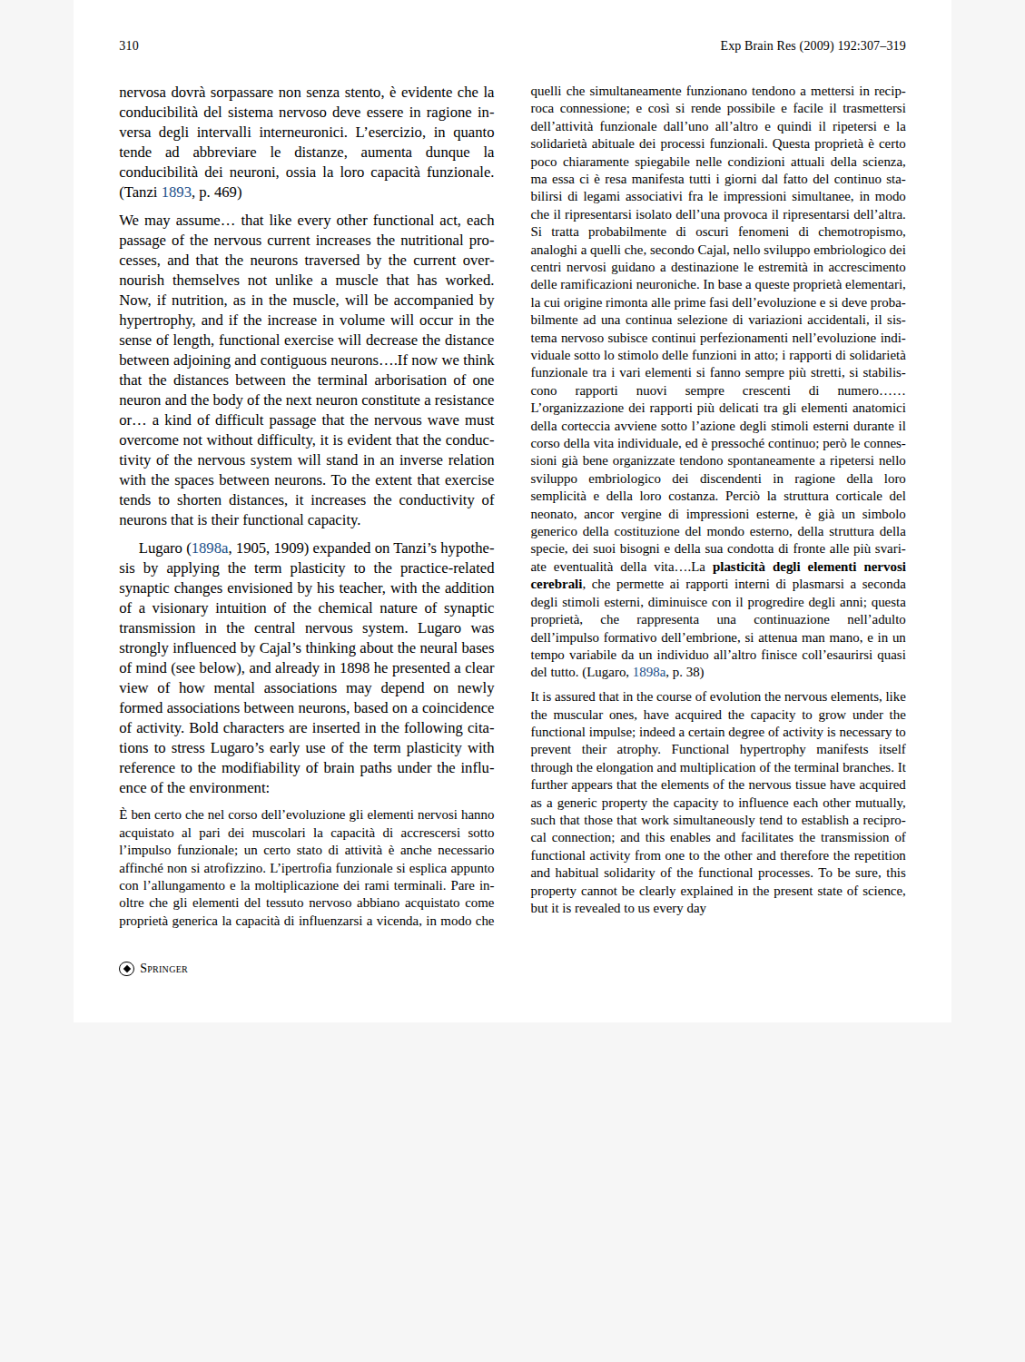310 Exp Brain Res (2009) 192:307–319
nervosa dovrà sorpassare non senza stento, è evidente che la conducibilità del sistema nervoso deve essere in ragione inversa degli intervalli interneuronici. L’esercizio, in quanto tende ad abbreviare le distanze, aumenta dunque la conducibilità dei neuroni, ossia la loro capacità funzionale. (Tanzi 1893, p. 469)
We may assume… that like every other functional act, each passage of the nervous current increases the nutritional processes, and that the neurons traversed by the current over-nourish themselves not unlike a muscle that has worked. Now, if nutrition, as in the muscle, will be accompanied by hypertrophy, and if the increase in volume will occur in the sense of length, functional exercise will decrease the distance between adjoining and contiguous neurons….If now we think that the distances between the terminal arborisation of one neuron and the body of the next neuron constitute a resistance or… a kind of difficult passage that the nervous wave must overcome not without difficulty, it is evident that the conductivity of the nervous system will stand in an inverse relation with the spaces between neurons. To the extent that exercise tends to shorten distances, it increases the conductivity of neurons that is their functional capacity.
Lugaro (1898a, 1905, 1909) expanded on Tanzi’s hypothesis by applying the term plasticity to the practice-related synaptic changes envisioned by his teacher, with the addition of a visionary intuition of the chemical nature of synaptic transmission in the central nervous system. Lugaro was strongly influenced by Cajal’s thinking about the neural bases of mind (see below), and already in 1898 he presented a clear view of how mental associations may depend on newly formed associations between neurons, based on a coincidence of activity. Bold characters are inserted in the following citations to stress Lugaro’s early use of the term plasticity with reference to the modifiability of brain paths under the influence of the environment:
È ben certo che nel corso dell’evoluzione gli elementi nervosi hanno acquistato al pari dei muscolari la capacità di accrescersi sotto l’impulso funzionale; un certo stato di attività è anche necessario affinché non si atrofizzino. L’ipertrofia funzionale si esplica appunto con l’allungamento e la moltiplicazione dei rami terminali. Pare inoltre che gli elementi del tessuto nervoso abbiano acquistato come proprietà generica la capacità di influenzarsi a vicenda, in modo che quelli che simultaneamente funzionano tendono a mettersi in reciproca connessione; e così si rende possibile e facile il trasmettersi dell’attività funzionale dall’uno all’altro e quindi il ripetersi e la solidarietà abituale dei processi funzionali. Questa proprietà è certo poco chiaramente spiegabile nelle condizioni attuali della scienza, ma essa ci è resa manifesta tutti i giorni dal fatto del continuo stabilirsi di legami associativi fra le impressioni simultanee, in modo che il ripresentarsi isolato dell’una provoca il ripresentarsi dell’altra. Si tratta probabilmente di oscuri fenomeni di chemotropismo, analoghi a quelli che, secondo Cajal, nello sviluppo embriologico dei centri nervosi guidano a destinazione le estremità in accrescimento delle ramificazioni neuroniche. In base a queste proprietà elementari, la cui origine rimonta alle prime fasi dell’evoluzione e si deve probabilmente ad una continua selezione di variazioni accidentali, il sistema nervoso subisce continui perfezionamenti nell’evoluzione individuale sotto lo stimolo delle funzioni in atto; i rapporti di solidarietà funzionale tra i vari elementi si fanno sempre più stretti, si stabiliscono rapporti nuovi sempre crescenti di numero……L’organizzazione dei rapporti più delicati tra gli elementi anatomici della corteccia avviene sotto l’azione degli stimoli esterni durante il corso della vita individuale, ed è pressoché continuo; però le connessioni già bene organizzate tendono spontaneamente a ripetersi nello sviluppo embriologico dei discendenti in ragione della loro semplicità e della loro costanza. Perciò la struttura corticale del neonato, ancor vergine di impressioni esterne, è già un simbolo generico della costituzione del mondo esterno, della struttura della specie, dei suoi bisogni e della sua condotta di fronte alle più svariate eventualità della vita….La plasticità degli elementi nervosi cerebrali, che permette ai rapporti interni di plasmarsi a seconda degli stimoli esterni, diminuisce con il progredire degli anni; questa proprietà, che rappresenta una continuazione nell’adulto dell’impulso formativo dell’embrione, si attenua man mano, e in un tempo variabile da un individuo all’altro finisce coll’esaurirsi quasi del tutto. (Lugaro, 1898a, p. 38)
It is assured that in the course of evolution the nervous elements, like the muscular ones, have acquired the capacity to grow under the functional impulse; indeed a certain degree of activity is necessary to prevent their atrophy. Functional hypertrophy manifests itself through the elongation and multiplication of the terminal branches. It further appears that the elements of the nervous tissue have acquired as a generic property the capacity to influence each other mutually, such that those that work simultaneously tend to establish a reciprocal connection; and this enables and facilitates the transmission of functional activity from one to the other and therefore the repetition and habitual solidarity of the functional processes. To be sure, this property cannot be clearly explained in the present state of science, but it is revealed to us every day
Springer